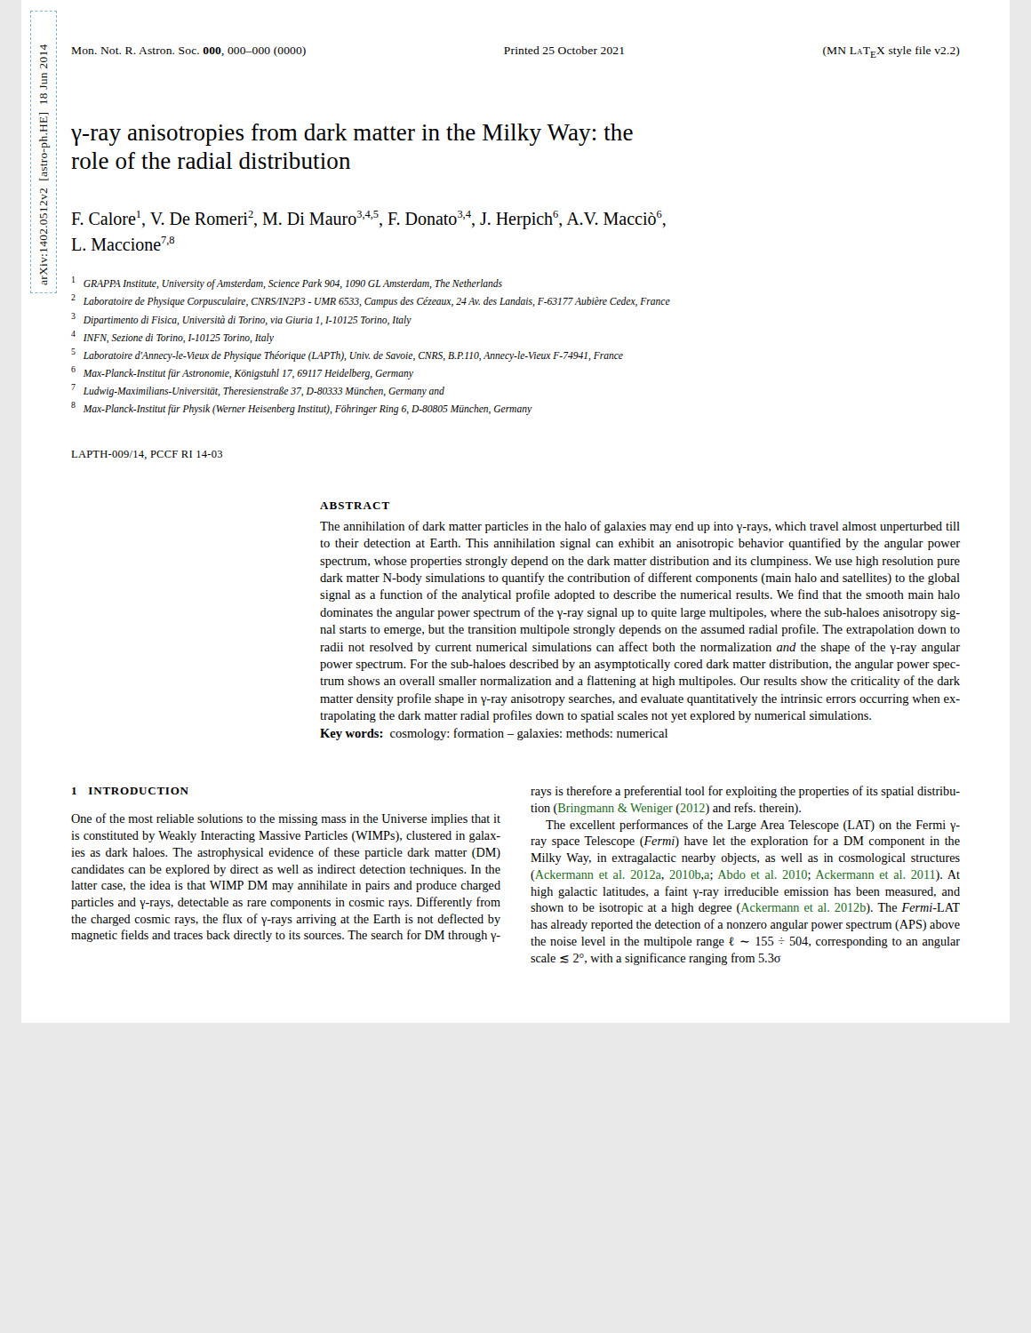arXiv:1402.0512v2 [astro-ph.HE] 18 Jun 2014
Mon. Not. R. Astron. Soc. 000, 000–000 (0000) Printed 25 October 2021 (MN La TEX style file v2.2)
γ-ray anisotropies from dark matter in the Milky Way: the
role of the radial distribution
F. Calore1, V. De Romeri2, M. Di Mauro3,4,5, F. Donato3,4, J. Herpich6, A.V. Macciò6,
L. Maccione7,8
1 GRAPPA Institute, University of Amsterdam, Science Park 904, 1090 GL Amsterdam, The Netherlands
2 Laboratoire de Physique Corpusculaire, CNRS/IN2P3 - UMR 6533, Campus des Cézeaux, 24 Av. des Landais, F-63177 Aubière Cedex, France
3 Dipartimento di Fisica, Università di Torino, via Giuria 1, I-10125 Torino, Italy
4 INFN, Sezione di Torino, I-10125 Torino, Italy
5 Laboratoire d'Annecy-le-Vieux de Physique Théorique (LAPTh), Univ. de Savoie, CNRS, B.P.110, Annecy-le-Vieux F-74941, France
6 Max-Planck-Institut für Astronomie, Königstuhl 17, 69117 Heidelberg, Germany
7 Ludwig-Maximilians-Universität, Theresienstraße 37, D-80333 München, Germany and
8 Max-Planck-Institut für Physik (Werner Heisenberg Institut), Föhringer Ring 6, D-80805 München, Germany
LAPTH-009/14, PCCF RI 14-03
ABSTRACT
The annihilation of dark matter particles in the halo of galaxies may end up into γ-rays, which travel almost unperturbed till to their detection at Earth. This annihilation signal can exhibit an anisotropic behavior quantified by the angular power spectrum, whose properties strongly depend on the dark matter distribution and its clumpiness. We use high resolution pure dark matter N-body simulations to quantify the contribution of different components (main halo and satellites) to the global signal as a function of the analytical profile adopted to describe the numerical results. We find that the smooth main halo dominates the angular power spectrum of the γ-ray signal up to quite large multipoles, where the sub-haloes anisotropy signal starts to emerge, but the transition multipole strongly depends on the assumed radial profile. The extrapolation down to radii not resolved by current numerical simulations can affect both the normalization and the shape of the γ-ray angular power spectrum. For the sub-haloes described by an asymptotically cored dark matter distribution, the angular power spectrum shows an overall smaller normalization and a flattening at high multipoles. Our results show the criticality of the dark matter density profile shape in γ-ray anisotropy searches, and evaluate quantitatively the intrinsic errors occurring when extrapolating the dark matter radial profiles down to spatial scales not yet explored by numerical simulations.
Key words: cosmology: formation – galaxies: methods: numerical
1 INTRODUCTION
One of the most reliable solutions to the missing mass in the Universe implies that it is constituted by Weakly Interacting Massive Particles (WIMPs), clustered in galaxies as dark haloes. The astrophysical evidence of these particle dark matter (DM) candidates can be explored by direct as well as indirect detection techniques. In the latter case, the idea is that WIMP DM may annihilate in pairs and produce charged particles and γ-rays, detectable as rare components in cosmic rays. Differently from the charged cosmic rays, the flux of γ-rays arriving at the Earth is not deflected by magnetic fields and traces back directly to its sources. The search for DM through γ-rays is therefore a preferential tool for exploiting the properties of its spatial distribution (Bringmann & Weniger (2012) and refs. therein).
The excellent performances of the Large Area Telescope (LAT) on the Fermi γ-ray space Telescope (Fermi) have let the exploration for a DM component in the Milky Way, in extragalactic nearby objects, as well as in cosmological structures (Ackermann et al. 2012a, 2010b,a; Abdo et al. 2010; Ackermann et al. 2011). At high galactic latitudes, a faint γ-ray irreducible emission has been measured, and shown to be isotropic at a high degree (Ackermann et al. 2012b). The Fermi-LAT has already reported the detection of a nonzero angular power spectrum (APS) above the noise level in the multipole range ℓ ∼ 155 ÷ 504, corresponding to an angular scale ≲ 2°, with a significance ranging from 5.3σ